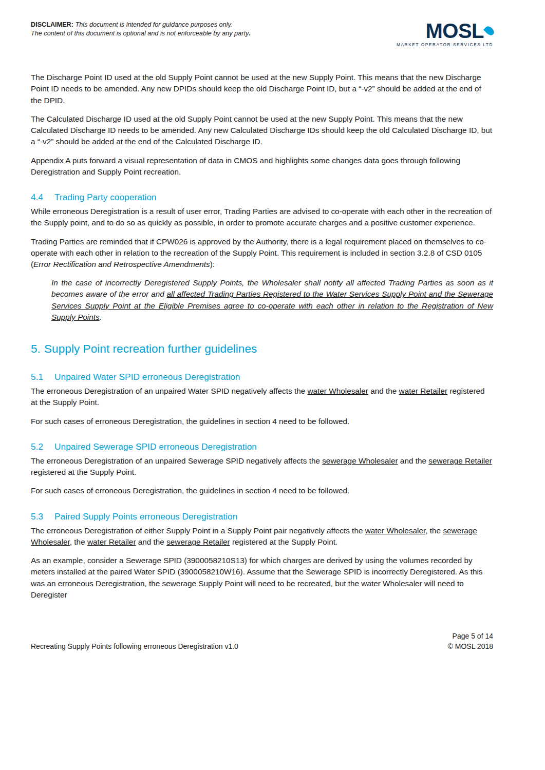DISCLAIMER: This document is intended for guidance purposes only.
The content of this document is optional and is not enforceable by any party.
MOSL
MARKET OPERATOR SERVICES LTD
The Discharge Point ID used at the old Supply Point cannot be used at the new Supply Point. This means that the new Discharge Point ID needs to be amended. Any new DPIDs should keep the old Discharge Point ID, but a “-v2” should be added at the end of the DPID.
The Calculated Discharge ID used at the old Supply Point cannot be used at the new Supply Point. This means that the new Calculated Discharge ID needs to be amended. Any new Calculated Discharge IDs should keep the old Calculated Discharge ID, but a “-v2” should be added at the end of the Calculated Discharge ID.
Appendix A puts forward a visual representation of data in CMOS and highlights some changes data goes through following Deregistration and Supply Point recreation.
4.4 Trading Party cooperation
While erroneous Deregistration is a result of user error, Trading Parties are advised to co-operate with each other in the recreation of the Supply point, and to do so as quickly as possible, in order to promote accurate charges and a positive customer experience.
Trading Parties are reminded that if CPW026 is approved by the Authority, there is a legal requirement placed on themselves to co-operate with each other in relation to the recreation of the Supply Point. This requirement is included in section 3.2.8 of CSD 0105 (Error Rectification and Retrospective Amendments):
In the case of incorrectly Deregistered Supply Points, the Wholesaler shall notify all affected Trading Parties as soon as it becomes aware of the error and all affected Trading Parties Registered to the Water Services Supply Point and the Sewerage Services Supply Point at the Eligible Premises agree to co-operate with each other in relation to the Registration of New Supply Points.
5. Supply Point recreation further guidelines
5.1 Unpaired Water SPID erroneous Deregistration
The erroneous Deregistration of an unpaired Water SPID negatively affects the water Wholesaler and the water Retailer registered at the Supply Point.
For such cases of erroneous Deregistration, the guidelines in section 4 need to be followed.
5.2 Unpaired Sewerage SPID erroneous Deregistration
The erroneous Deregistration of an unpaired Sewerage SPID negatively affects the sewerage Wholesaler and the sewerage Retailer registered at the Supply Point.
For such cases of erroneous Deregistration, the guidelines in section 4 need to be followed.
5.3 Paired Supply Points erroneous Deregistration
The erroneous Deregistration of either Supply Point in a Supply Point pair negatively affects the water Wholesaler, the sewerage Wholesaler, the water Retailer and the sewerage Retailer registered at the Supply Point.
As an example, consider a Sewerage SPID (3900058210S13) for which charges are derived by using the volumes recorded by meters installed at the paired Water SPID (3900058210W16). Assume that the Sewerage SPID is incorrectly Deregistered. As this was an erroneous Deregistration, the sewerage Supply Point will need to be recreated, but the water Wholesaler will need to Deregister
Recreating Supply Points following erroneous Deregistration v1.0
Page 5 of 14
© MOSL 2018